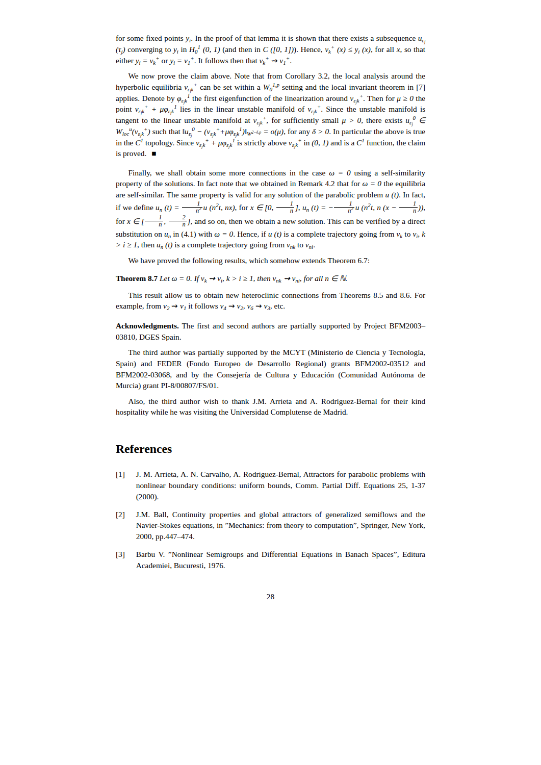for some fixed points yi. In the proof of that lemma it is shown that there exists a subsequence uεj (τj) converging to yi in H01 (0, 1) (and then in C ([0, 1])). Hence, vk+ (x) ≤ yi (x), for all x, so that either yi = vk+ or yi = v1+. It follows then that vk+ ⇝ v1+.
We now prove the claim above. Note that from Corollary 3.2, the local analysis around the hyperbolic equilibria vεjk+ can be set within a W01,p setting and the local invariant theorem in [7] applies. Denote by φεjk1 the first eigenfunction of the linearization around vεjk+. Then for μ ≥ 0 the point vεjk+ + μφεjk1 lies in the linear unstable manifold of vεjk+. Since the unstable manifold is tangent to the linear unstable manifold at vεjk+, for sufficiently small μ > 0, there exists uεj0 ∈ Wlocu(vεjk+) such that ‖uεj0 − (vεjk++μφεjk1)‖W2−δ,p = o(μ), for any δ > 0. In particular the above is true in the C1 topology. Since vεjk+ + μφεjk1 is strictly above vεjk+ in (0, 1) and is a C1 function, the claim is proved. ■
Finally, we shall obtain some more connections in the case ω = 0 using a self-similarity property of the solutions. In fact note that we obtained in Remark 4.2 that for ω = 0 the equilibria are self-similar. The same property is valid for any solution of the parabolic problem u (t). In fact, if we define un (t) = 1 n2u (n2t, nx), for x ∈ [0, 1 n], un (t) = −1 n2u (n2t, n (x − 1 n)), for x ∈ [1 n, 2 n], and so on, then we obtain a new solution. This can be verified by a direct substitution on un in (4.1) with ω = 0. Hence, if u (t) is a complete trajectory going from vk to vi, k > i ≥ 1, then un (t) is a complete trajectory going from vnk to vni.
We have proved the following results, which somehow extends Theorem 6.7:
Theorem 8.7 Let ω = 0. If vk ⇝ vi, k > i ≥ 1, then vnk ⇝ vni, for all n ∈ ℕ.
This result allow us to obtain new heteroclinic connections from Theorems 8.5 and 8.6. For example, from v2 ⇝ v1 it follows v4 ⇝ v2, v6 ⇝ v3, etc.
Acknowledgments. The first and second authors are partially supported by Project BFM2003–03810, DGES Spain.
The third author was partially supported by the MCYT (Ministerio de Ciencia y Tecnología, Spain) and FEDER (Fondo Europeo de Desarrollo Regional) grants BFM2002-03512 and BFM2002-03068, and by the Consejería de Cultura y Educación (Comunidad Autónoma de Murcia) grant PI-8/00807/FS/01.
Also, the third author wish to thank J.M. Arrieta and A. Rodríguez-Bernal for their kind hospitality while he was visiting the Universidad Complutense de Madrid.
References
[1] J. M. Arrieta, A. N. Carvalho, A. Rodriguez-Bernal, Attractors for parabolic problems with nonlinear boundary conditions: uniform bounds, Comm. Partial Diff. Equations 25, 1-37 (2000).
[2] J.M. Ball, Continuity properties and global attractors of generalized semiflows and the Navier-Stokes equations, in ”Mechanics: from theory to computation”, Springer, New York, 2000, pp.447–474.
[3] Barbu V. ”Nonlinear Semigroups and Differential Equations in Banach Spaces”, Editura Academiei, Bucuresti, 1976.
28